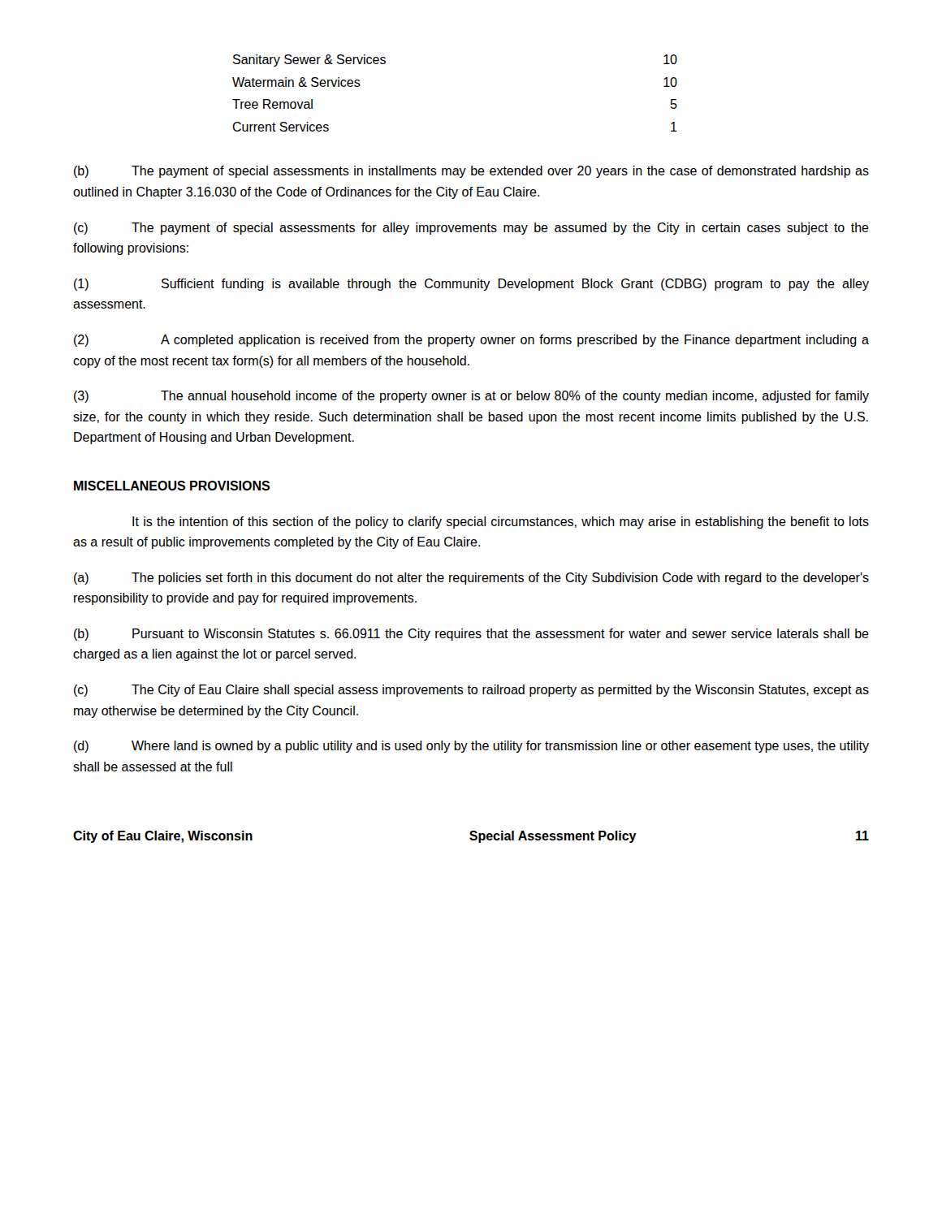| Sanitary Sewer & Services | 10 |
| Watermain & Services | 10 |
| Tree Removal | 5 |
| Current Services | 1 |
(b) The payment of special assessments in installments may be extended over 20 years in the case of demonstrated hardship as outlined in Chapter 3.16.030 of the Code of Ordinances for the City of Eau Claire.
(c) The payment of special assessments for alley improvements may be assumed by the City in certain cases subject to the following provisions:
(1) Sufficient funding is available through the Community Development Block Grant (CDBG) program to pay the alley assessment.
(2) A completed application is received from the property owner on forms prescribed by the Finance department including a copy of the most recent tax form(s) for all members of the household.
(3) The annual household income of the property owner is at or below 80% of the county median income, adjusted for family size, for the county in which they reside. Such determination shall be based upon the most recent income limits published by the U.S. Department of Housing and Urban Development.
MISCELLANEOUS PROVISIONS
It is the intention of this section of the policy to clarify special circumstances, which may arise in establishing the benefit to lots as a result of public improvements completed by the City of Eau Claire.
(a) The policies set forth in this document do not alter the requirements of the City Subdivision Code with regard to the developer's responsibility to provide and pay for required improvements.
(b) Pursuant to Wisconsin Statutes s. 66.0911 the City requires that the assessment for water and sewer service laterals shall be charged as a lien against the lot or parcel served.
(c) The City of Eau Claire shall special assess improvements to railroad property as permitted by the Wisconsin Statutes, except as may otherwise be determined by the City Council.
(d) Where land is owned by a public utility and is used only by the utility for transmission line or other easement type uses, the utility shall be assessed at the full
City of Eau Claire, Wisconsin Special Assessment Policy 11